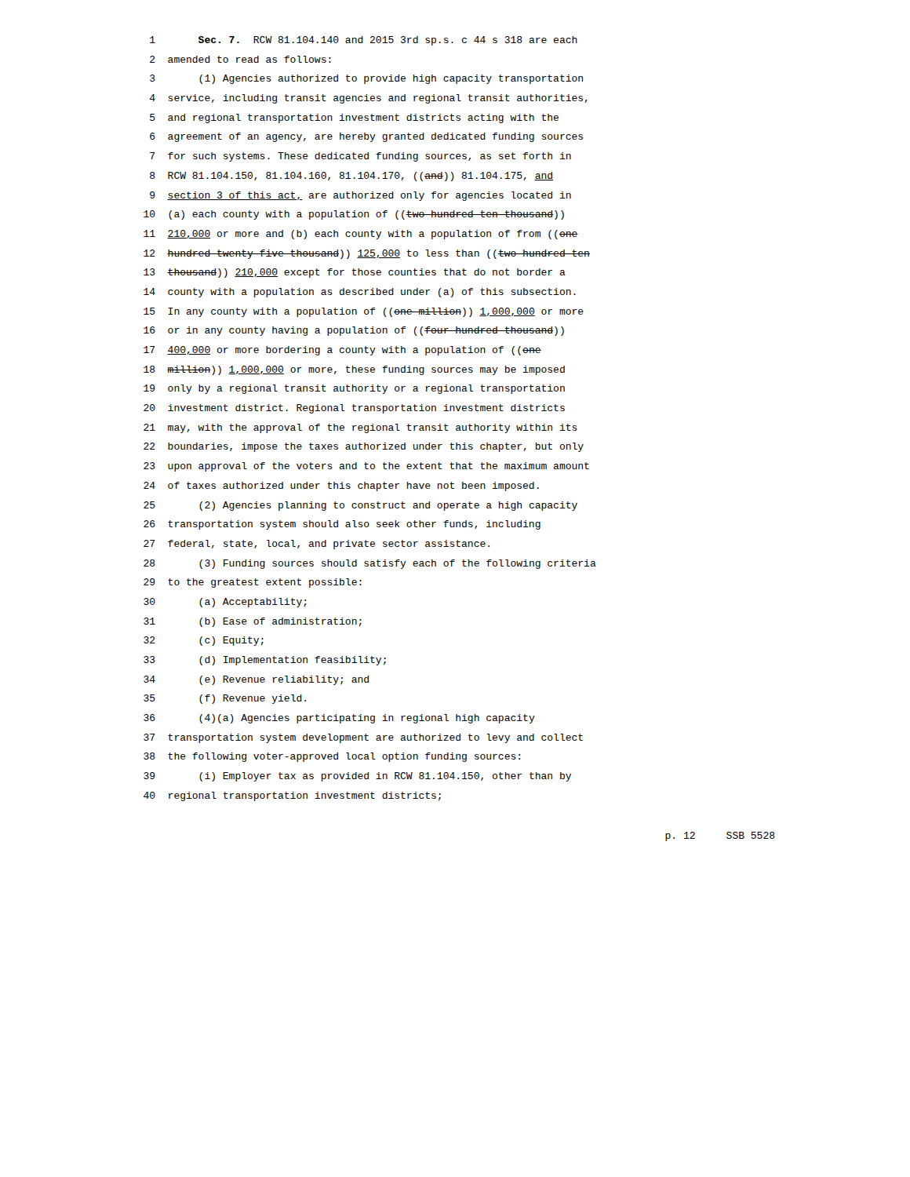Sec. 7. RCW 81.104.140 and 2015 3rd sp.s. c 44 s 318 are each
amended to read as follows:
(1) Agencies authorized to provide high capacity transportation
service, including transit agencies and regional transit authorities,
and regional transportation investment districts acting with the
agreement of an agency, are hereby granted dedicated funding sources
for such systems. These dedicated funding sources, as set forth in
RCW 81.104.150, 81.104.160, 81.104.170, ((and)) 81.104.175, and
section 3 of this act, are authorized only for agencies located in
(a) each county with a population of ((two hundred ten thousand))
210,000 or more and (b) each county with a population of from ((one
hundred twenty-five thousand)) 125,000 to less than ((two hundred ten
thousand)) 210,000 except for those counties that do not border a
county with a population as described under (a) of this subsection.
In any county with a population of ((one million)) 1,000,000 or more
or in any county having a population of ((four hundred thousand))
400,000 or more bordering a county with a population of ((one
million)) 1,000,000 or more, these funding sources may be imposed
only by a regional transit authority or a regional transportation
investment district. Regional transportation investment districts
may, with the approval of the regional transit authority within its
boundaries, impose the taxes authorized under this chapter, but only
upon approval of the voters and to the extent that the maximum amount
of taxes authorized under this chapter have not been imposed.
(2) Agencies planning to construct and operate a high capacity
transportation system should also seek other funds, including
federal, state, local, and private sector assistance.
(3) Funding sources should satisfy each of the following criteria
to the greatest extent possible:
(a) Acceptability;
(b) Ease of administration;
(c) Equity;
(d) Implementation feasibility;
(e) Revenue reliability; and
(f) Revenue yield.
(4)(a) Agencies participating in regional high capacity
transportation system development are authorized to levy and collect
the following voter-approved local option funding sources:
(i) Employer tax as provided in RCW 81.104.150, other than by
regional transportation investment districts;
p. 12 SSB 5528